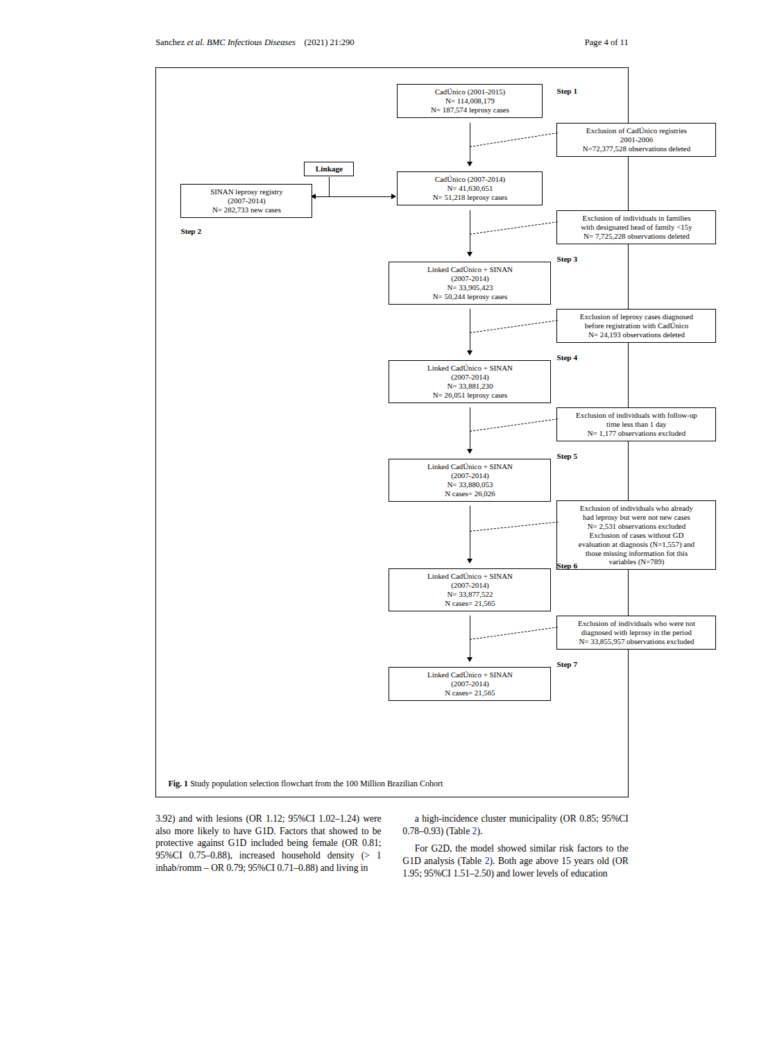Sanchez et al. BMC Infectious Diseases (2021) 21:290
Page 4 of 11
CadÚnico (2001-2015)
N= 114,008,179
N= 187,574 leprosy cases
Step 1
Exclusion of CadÚnico registries
2001-2006
N=72,377,528 observations deleted
Linkage
SINAN leprosy registry
(2007-2014)
N= 282,733 new cases
Step 2
CadÚnico (2007-2014)
N= 41,630,651
N= 51,218 leprosy cases
Exclusion of individuals in families
with designated head of family <15y
N= 7,725,228 observations deleted
Linked CadÚnico + SINAN
(2007-2014)
N= 33,905,423
N= 50,244 leprosy cases
Step 3
Exclusion of leprosy cases diagnosed
before registration with CadÚnico
N= 24,193 observations deleted
Linked CadÚnico + SINAN
(2007-2014)
N= 33,881,230
N= 26,051 leprosy cases
Step 4
Exclusion of individuals with follow-up
time less than 1 day
N= 1,177 observations excluded
Linked CadÚnico + SINAN
(2007-2014)
N= 33,880,053
N cases= 26,026
Step 5
Exclusion of individuals who already
had leprosy but were not new cases
N= 2,531 observations excluded
Exclusion of cases without GD
evaluation at diagnosis (N=1,557) and
those missing information fot this
variables (N=789)
Linked CadÚnico + SINAN
(2007-2014)
N= 33,877,522
N cases= 21,565
Step 6
Exclusion of individuals who were not
diagnosed with leprosy in the period
N= 33,855,957 observations excluded
Linked CadÚnico + SINAN
(2007-2014)
N cases= 21,565
Step 7
Fig. 1 Study population selection flowchart from the 100 Million Brazilian Cohort
3.92) and with lesions (OR 1.12; 95%CI 1.02–1.24) were also more likely to have G1D. Factors that showed to be protective against G1D included being female (OR 0.81; 95%CI 0.75–0.88), increased household density (> 1 inhab/romm – OR 0.79; 95%CI 0.71–0.88) and living in
a high-incidence cluster municipality (OR 0.85; 95%CI 0.78–0.93) (Table 2).
For G2D, the model showed similar risk factors to the G1D analysis (Table 2). Both age above 15 years old (OR 1.95; 95%CI 1.51–2.50) and lower levels of education